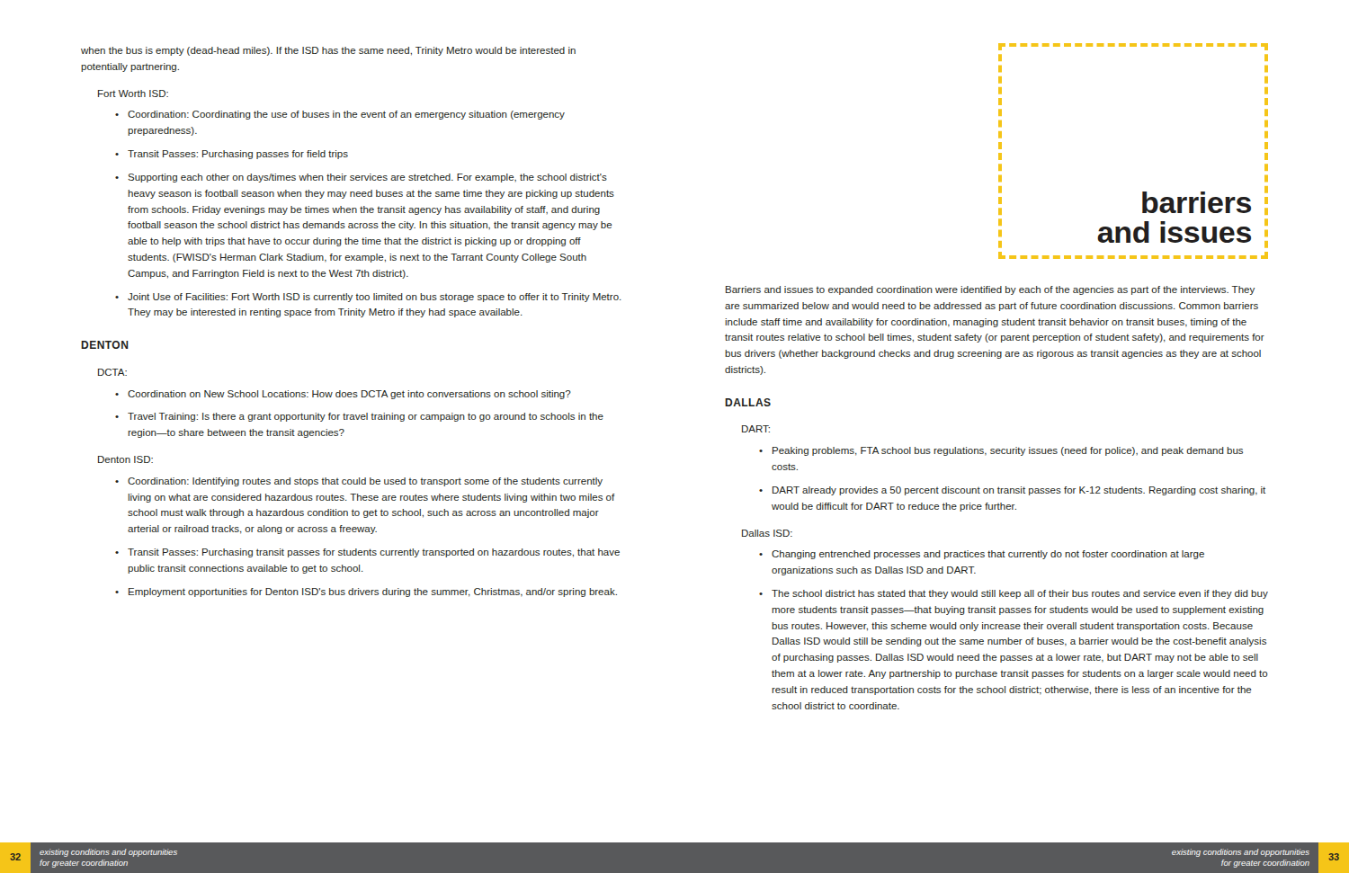when the bus is empty (dead-head miles). If the ISD has the same need, Trinity Metro would be interested in potentially partnering.
Fort Worth ISD:
Coordination: Coordinating the use of buses in the event of an emergency situation (emergency preparedness).
Transit Passes: Purchasing passes for field trips
Supporting each other on days/times when their services are stretched. For example, the school district's heavy season is football season when they may need buses at the same time they are picking up students from schools. Friday evenings may be times when the transit agency has availability of staff, and during football season the school district has demands across the city. In this situation, the transit agency may be able to help with trips that have to occur during the time that the district is picking up or dropping off students. (FWISD's Herman Clark Stadium, for example, is next to the Tarrant County College South Campus, and Farrington Field is next to the West 7th district).
Joint Use of Facilities: Fort Worth ISD is currently too limited on bus storage space to offer it to Trinity Metro. They may be interested in renting space from Trinity Metro if they had space available.
Denton
DCTA:
Coordination on New School Locations: How does DCTA get into conversations on school siting?
Travel Training: Is there a grant opportunity for travel training or campaign to go around to schools in the region—to share between the transit agencies?
Denton ISD:
Coordination: Identifying routes and stops that could be used to transport some of the students currently living on what are considered hazardous routes. These are routes where students living within two miles of school must walk through a hazardous condition to get to school, such as across an uncontrolled major arterial or railroad tracks, or along or across a freeway.
Transit Passes: Purchasing transit passes for students currently transported on hazardous routes, that have public transit connections available to get to school.
Employment opportunities for Denton ISD's bus drivers during the summer, Christmas, and/or spring break.
32
existing conditions and opportunities
for greater coordination
barriers
and issues
Barriers and issues to expanded coordination were identified by each of the agencies as part of the interviews. They are summarized below and would need to be addressed as part of future coordination discussions. Common barriers include staff time and availability for coordination, managing student transit behavior on transit buses, timing of the transit routes relative to school bell times, student safety (or parent perception of student safety), and requirements for bus drivers (whether background checks and drug screening are as rigorous as transit agencies as they are at school districts).
Dallas
DART:
Peaking problems, FTA school bus regulations, security issues (need for police), and peak demand bus costs.
DART already provides a 50 percent discount on transit passes for K-12 students. Regarding cost sharing, it would be difficult for DART to reduce the price further.
Dallas ISD:
Changing entrenched processes and practices that currently do not foster coordination at large organizations such as Dallas ISD and DART.
The school district has stated that they would still keep all of their bus routes and service even if they did buy more students transit passes—that buying transit passes for students would be used to supplement existing bus routes. However, this scheme would only increase their overall student transportation costs. Because Dallas ISD would still be sending out the same number of buses, a barrier would be the cost-benefit analysis of purchasing passes. Dallas ISD would need the passes at a lower rate, but DART may not be able to sell them at a lower rate. Any partnership to purchase transit passes for students on a larger scale would need to result in reduced transportation costs for the school district; otherwise, there is less of an incentive for the school district to coordinate.
existing conditions and opportunities
for greater coordination
33